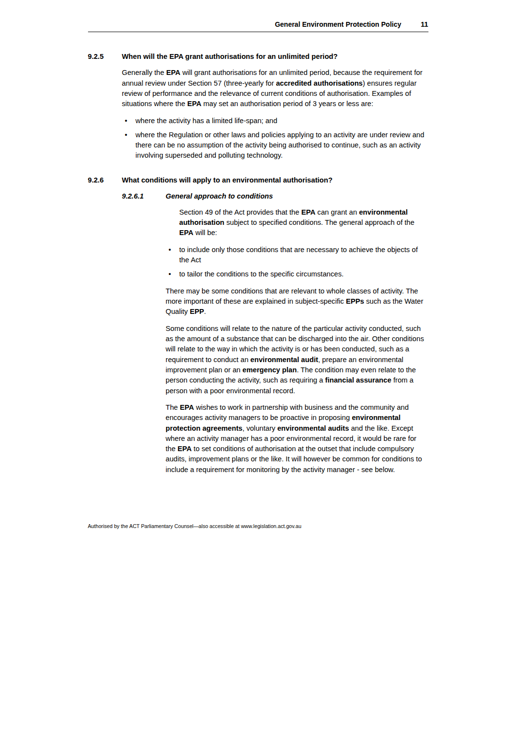General Environment Protection Policy 11
9.2.5
When will the EPA grant authorisations for an unlimited period?
Generally the EPA will grant authorisations for an unlimited period, because the requirement for annual review under Section 57 (three-yearly for accredited authorisations) ensures regular review of performance and the relevance of current conditions of authorisation. Examples of situations where the EPA may set an authorisation period of 3 years or less are:
where the activity has a limited life-span; and
where the Regulation or other laws and policies applying to an activity are under review and there can be no assumption of the activity being authorised to continue, such as an activity involving superseded and polluting technology.
9.2.6
What conditions will apply to an environmental authorisation?
9.2.6.1
General approach to conditions
Section 49 of the Act provides that the EPA can grant an environmental authorisation subject to specified conditions. The general approach of the EPA will be:
to include only those conditions that are necessary to achieve the objects of the Act
to tailor the conditions to the specific circumstances.
There may be some conditions that are relevant to whole classes of activity. The more important of these are explained in subject-specific EPPs such as the Water Quality EPP.
Some conditions will relate to the nature of the particular activity conducted, such as the amount of a substance that can be discharged into the air. Other conditions will relate to the way in which the activity is or has been conducted, such as a requirement to conduct an environmental audit, prepare an environmental improvement plan or an emergency plan. The condition may even relate to the person conducting the activity, such as requiring a financial assurance from a person with a poor environmental record.
The EPA wishes to work in partnership with business and the community and encourages activity managers to be proactive in proposing environmental protection agreements, voluntary environmental audits and the like. Except where an activity manager has a poor environmental record, it would be rare for the EPA to set conditions of authorisation at the outset that include compulsory audits, improvement plans or the like. It will however be common for conditions to include a requirement for monitoring by the activity manager - see below.
Authorised by the ACT Parliamentary Counsel—also accessible at www.legislation.act.gov.au